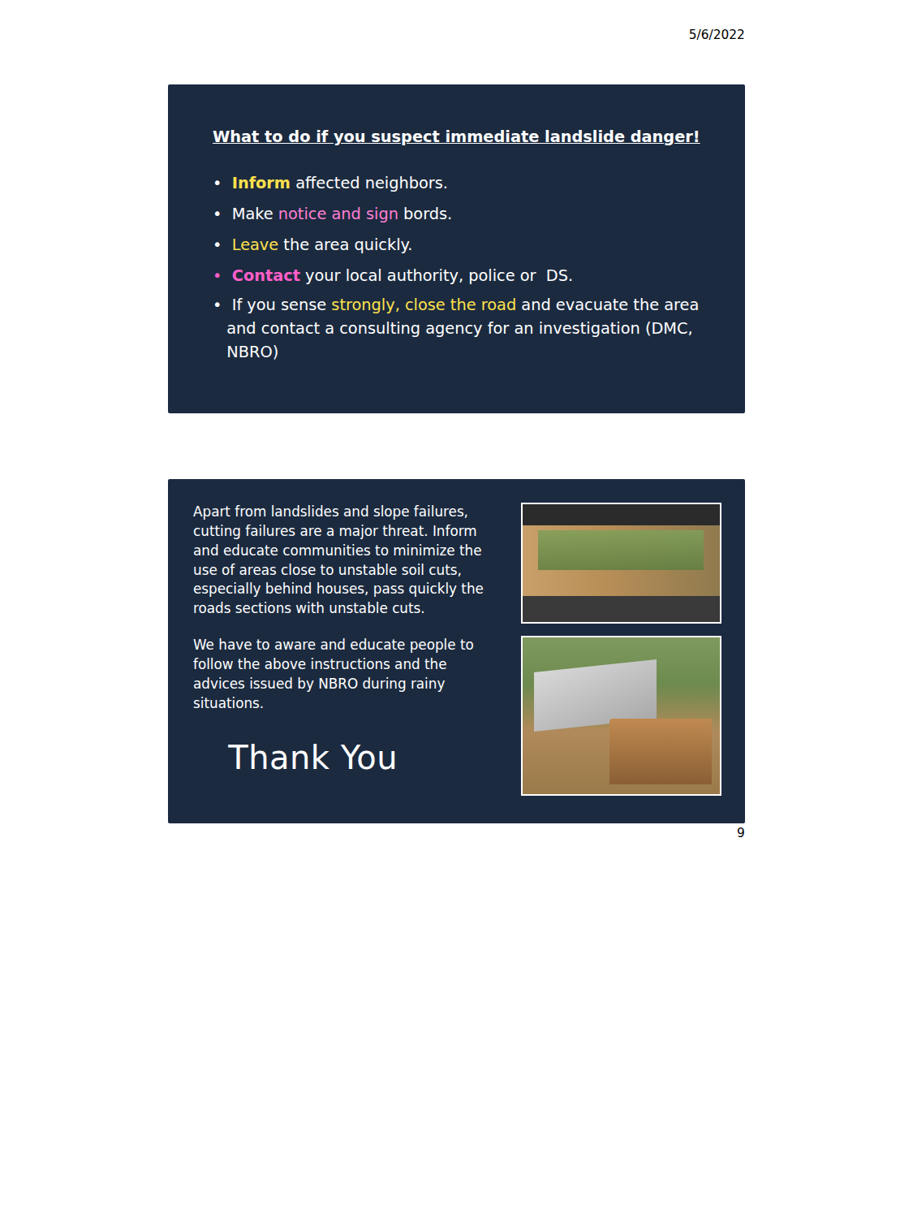5/6/2022
What to do if you suspect immediate landslide danger!
Inform affected neighbors.
Make notice and sign bords.
Leave the area quickly.
Contact your local authority, police or DS.
If you sense strongly, close the road and evacuate the area and contact a consulting agency for an investigation (DMC, NBRO)
Apart from landslides and slope failures, cutting failures are a major threat. Inform and educate communities to minimize the use of areas close to unstable soil cuts, especially behind houses, pass quickly the roads sections with unstable cuts.
We have to aware and educate people to follow the above instructions and the advices issued by NBRO during rainy situations.
Thank You
9